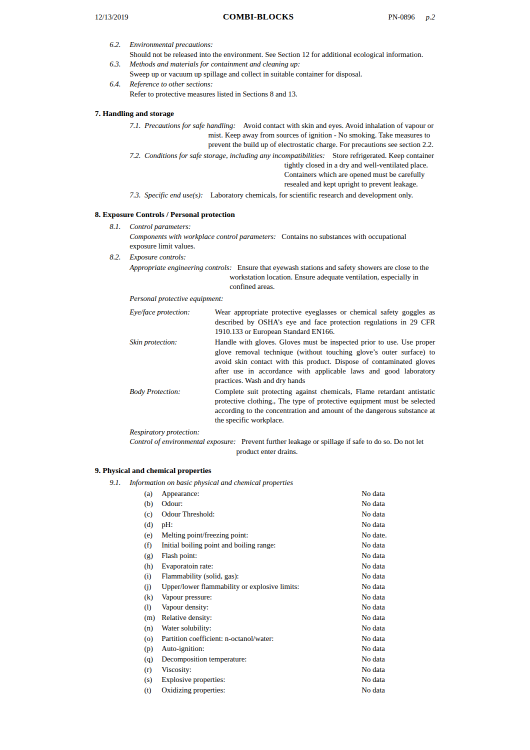12/13/2019
COMBI-BLOCKS
PN-0896 p.2
6.2.
Environmental precautions:
Should not be released into the environment. See Section 12 for additional ecological information.
6.3.
Methods and materials for containment and cleaning up:
Sweep up or vacuum up spillage and collect in suitable container for disposal.
6.4.
Reference to other sections:
Refer to protective measures listed in Sections 8 and 13.
7. Handling and storage
7.1. Precautions for safe handling: Avoid contact with skin and eyes. Avoid inhalation of vapour or mist. Keep away from sources of ignition - No smoking. Take measures to prevent the build up of electrostatic charge. For precautions see section 2.2.
7.2. Conditions for safe storage, including any incompatibilities: Store refrigerated. Keep container tightly closed in a dry and well-ventilated place. Containers which are opened must be carefully resealed and kept upright to prevent leakage.
7.3. Specific end use(s): Laboratory chemicals, for scientific research and development only.
8. Exposure Controls / Personal protection
8.1.
Control parameters:
Components with workplace control parameters: Contains no substances with occupational exposure limit values.
8.2.
Exposure controls:
Appropriate engineering controls: Ensure that eyewash stations and safety showers are close to the workstation location. Ensure adequate ventilation, especially in confined areas.
Personal protective equipment:
Eye/face protection:
Wear appropriate protective eyeglasses or chemical safety goggles as described by OSHA’s eye and face protection regulations in 29 CFR 1910.133 or European Standard EN166.
Skin protection:
Handle with gloves. Gloves must be inspected prior to use. Use proper glove removal technique (without touching glove’s outer surface) to avoid skin contact with this product. Dispose of contaminated gloves after use in accordance with applicable laws and good laboratory practices. Wash and dry hands
Body Protection:
Complete suit protecting against chemicals, Flame retardant antistatic protective clothing., The type of protective equipment must be selected according to the concentration and amount of the dangerous substance at the specific workplace.
Respiratory protection:
Control of environmental exposure: Prevent further leakage or spillage if safe to do so. Do not let product enter drains.
9. Physical and chemical properties
9.1.
Information on basic physical and chemical properties
| (a) | Appearance: | No data |
| (b) | Odour: | No data |
| (c) | Odour Threshold: | No data |
| (d) | pH: | No data |
| (e) | Melting point/freezing point: | No date. |
| (f) | Initial boiling point and boiling range: | No data |
| (g) | Flash point: | No data |
| (h) | Evaporatoin rate: | No data |
| (i) | Flammability (solid, gas): | No data |
| (j) | Upper/lower flammability or explosive limits: | No data |
| (k) | Vapour pressure: | No data |
| (l) | Vapour density: | No data |
| (m) | Relative density: | No data |
| (n) | Water solubility: | No data |
| (o) | Partition coefficient: n-octanol/water: | No data |
| (p) | Auto-ignition: | No data |
| (q) | Decomposition temperature: | No data |
| (r) | Viscosity: | No data |
| (s) | Explosive properties: | No data |
| (t) | Oxidizing properties: | No data |